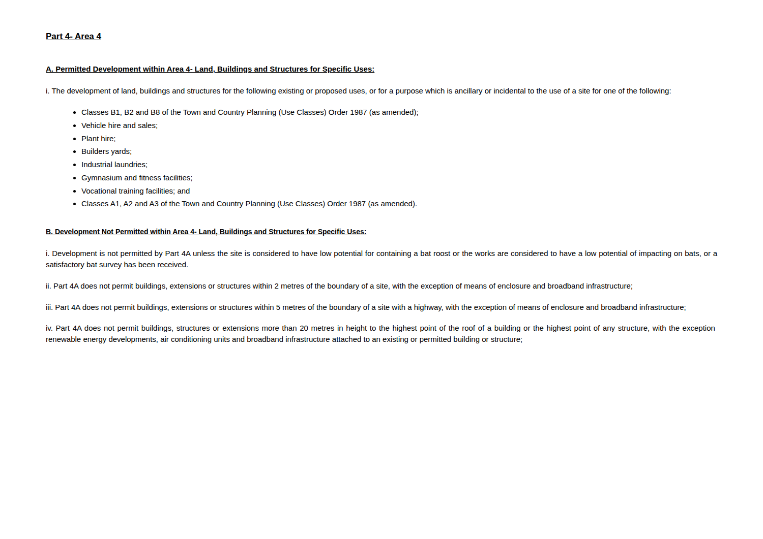Part 4- Area 4
A. Permitted Development within Area 4- Land, Buildings and Structures for Specific Uses:
i. The development of land, buildings and structures for the following existing or proposed uses, or for a purpose which is ancillary or incidental to the use of a site for one of the following:
Classes B1, B2 and B8 of the Town and Country Planning (Use Classes) Order 1987 (as amended);
Vehicle hire and sales;
Plant hire;
Builders yards;
Industrial laundries;
Gymnasium and fitness facilities;
Vocational training facilities; and
Classes A1, A2 and A3 of the Town and Country Planning (Use Classes) Order 1987 (as amended).
B. Development Not Permitted within Area 4- Land, Buildings and Structures for Specific Uses:
i. Development is not permitted by Part 4A unless the site is considered to have low potential for containing a bat roost or the works are considered to have a low potential of impacting on bats, or a satisfactory bat survey has been received.
ii. Part 4A does not permit buildings, extensions or structures within 2 metres of the boundary of a site, with the exception of means of enclosure and broadband infrastructure;
iii. Part 4A does not permit buildings, extensions or structures within 5 metres of the boundary of a site with a highway, with the exception of means of enclosure and broadband infrastructure;
iv. Part 4A does not permit buildings, structures or extensions more than 20 metres in height to the highest point of the roof of a building or the highest point of any structure, with the exception renewable energy developments, air conditioning units and broadband infrastructure attached to an existing or permitted building or structure;